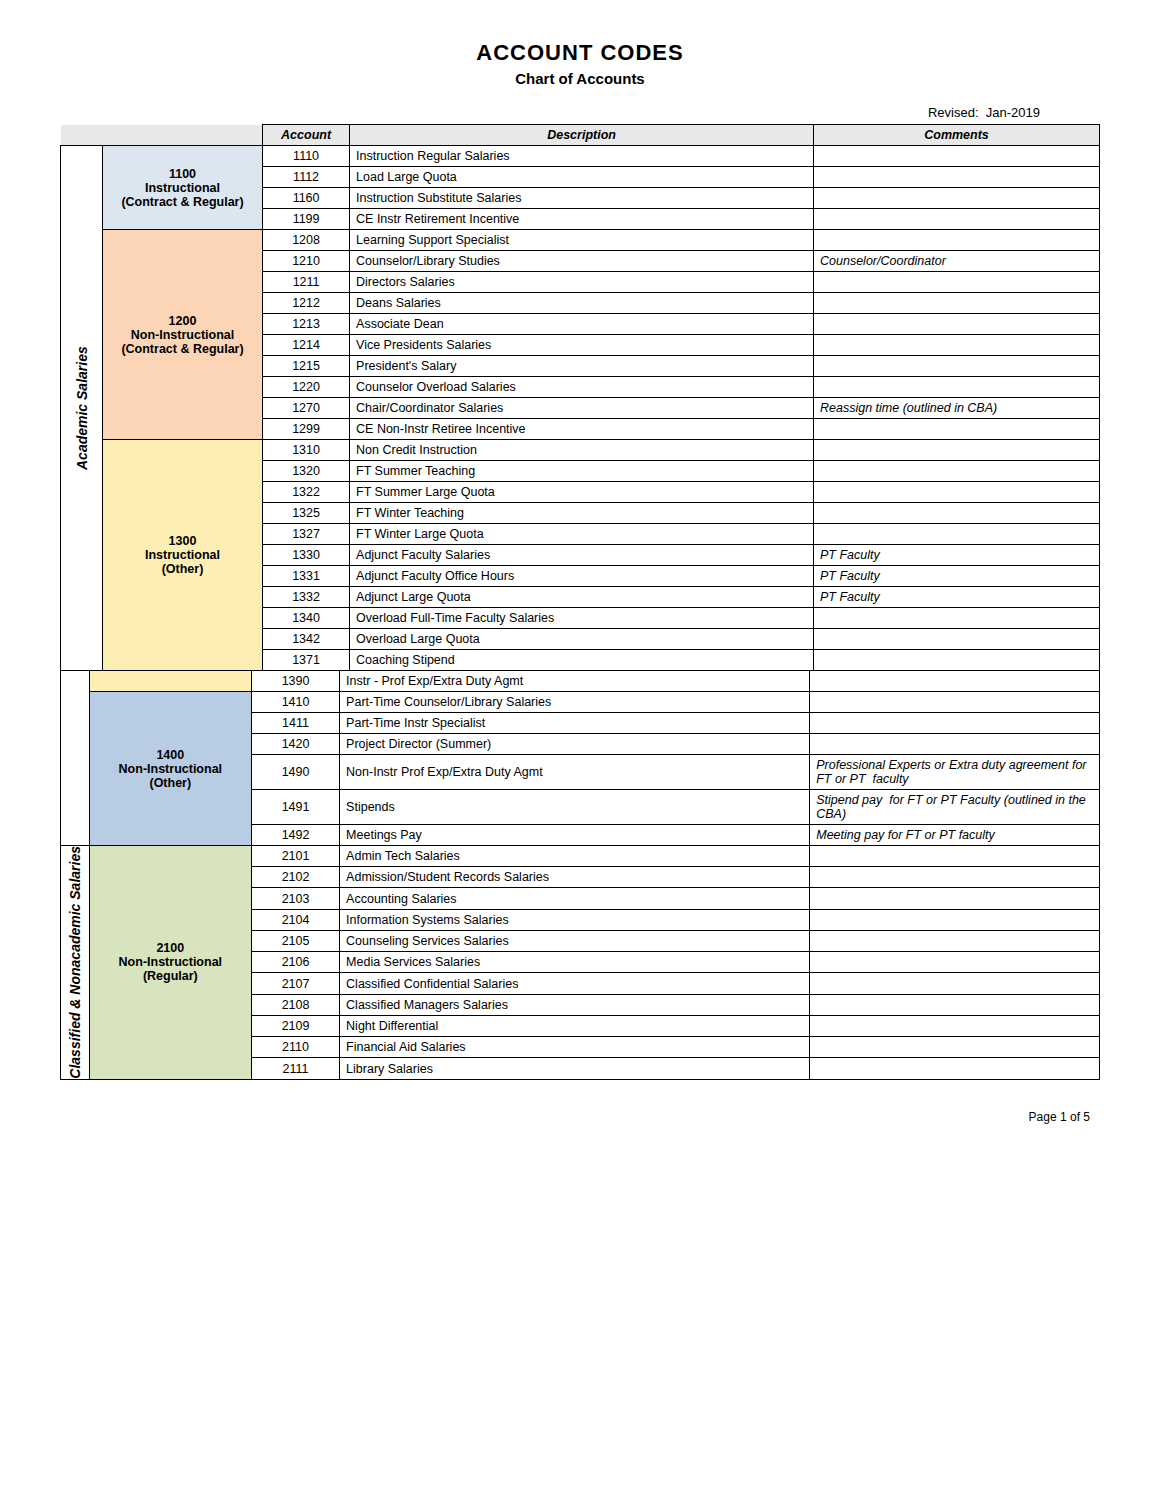ACCOUNT CODES
Chart of Accounts
Revised: Jan-2019
| | | Account | Description | Comments |
| --- | --- | --- | --- | --- |
| Academic Salaries | 1100 Instructional (Contract & Regular) | 1110 | Instruction Regular Salaries | |
| 1112 | Load Large Quota | |
| 1160 | Instruction Substitute Salaries | |
| 1199 | CE Instr Retirement Incentive | |
| 1200 Non-Instructional (Contract & Regular) | 1208 | Learning Support Specialist | |
| 1210 | Counselor/Library Studies | Counselor/Coordinator |
| 1211 | Directors Salaries | |
| 1212 | Deans Salaries | |
| 1213 | Associate Dean | |
| 1214 | Vice Presidents Salaries | |
| 1215 | President's Salary | |
| 1220 | Counselor Overload Salaries | |
| 1270 | Chair/Coordinator Salaries | Reassign time (outlined in CBA) |
| 1299 | CE Non-Instr Retiree Incentive | |
| 1300 Instructional (Other) | 1310 | Non Credit Instruction | |
| 1320 | FT Summer Teaching | |
| 1322 | FT Summer Large Quota | |
| 1325 | FT Winter Teaching | |
| 1327 | FT Winter Large Quota | |
| 1330 | Adjunct Faculty Salaries | PT Faculty |
| 1331 | Adjunct Faculty Office Hours | PT Faculty |
| 1332 | Adjunct Large Quota | PT Faculty |
| 1340 | Overload Full-Time Faculty Salaries | |
| 1342 | Overload Large Quota | |
| 1371 | Coaching Stipend | |
| | | 1390 | Instr - Prof Exp/Extra Duty Agmt | |
| 1400 Non-Instructional (Other) | 1410 | Part-Time Counselor/Library Salaries | |
| 1411 | Part-Time Instr Specialist | |
| 1420 | Project Director (Summer) | |
| 1490 | Non-Instr Prof Exp/Extra Duty Agmt | Professional Experts or Extra duty agreement for FT or PT faculty |
| 1491 | Stipends | Stipend pay for FT or PT Faculty (outlined in the CBA) |
| 1492 | Meetings Pay | Meeting pay for FT or PT faculty |
| Classified & Nonacademic Salaries | 2100 Non-Instructional (Regular) | 2101 | Admin Tech Salaries | |
| 2102 | Admission/Student Records Salaries | |
| 2103 | Accounting Salaries | |
| 2104 | Information Systems Salaries | |
| 2105 | Counseling Services Salaries | |
| 2106 | Media Services Salaries | |
| 2107 | Classified Confidential Salaries | |
| 2108 | Classified Managers Salaries | |
| 2109 | Night Differential | |
| 2110 | Financial Aid Salaries | |
| 2111 | Library Salaries | |
Page 1 of 5